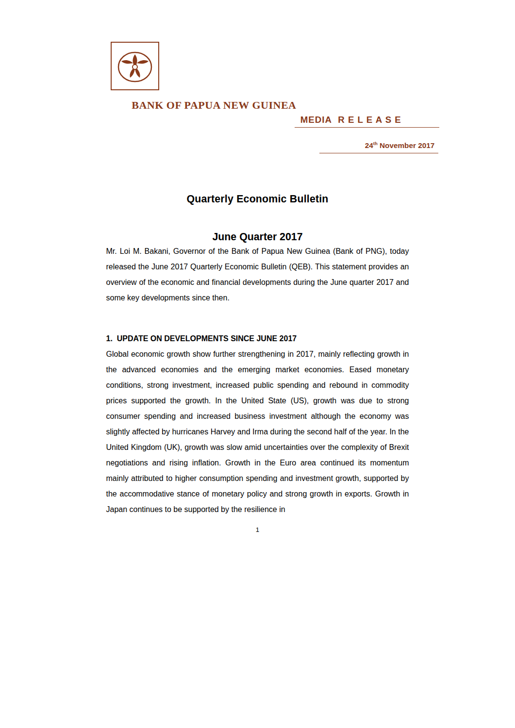BANK OF PAPUA NEW GUINEA
MEDIA R E L E A S E
24th November 2017
Quarterly Economic Bulletin
June Quarter 2017
Mr. Loi M. Bakani, Governor of the Bank of Papua New Guinea (Bank of PNG), today released the June 2017 Quarterly Economic Bulletin (QEB). This statement provides an overview of the economic and financial developments during the June quarter 2017 and some key developments since then.
1. UPDATE ON DEVELOPMENTS SINCE JUNE 2017
Global economic growth show further strengthening in 2017, mainly reflecting growth in the advanced economies and the emerging market economies. Eased monetary conditions, strong investment, increased public spending and rebound in commodity prices supported the growth. In the United State (US), growth was due to strong consumer spending and increased business investment although the economy was slightly affected by hurricanes Harvey and Irma during the second half of the year. In the United Kingdom (UK), growth was slow amid uncertainties over the complexity of Brexit negotiations and rising inflation. Growth in the Euro area continued its momentum mainly attributed to higher consumption spending and investment growth, supported by the accommodative stance of monetary policy and strong growth in exports. Growth in Japan continues to be supported by the resilience in
1